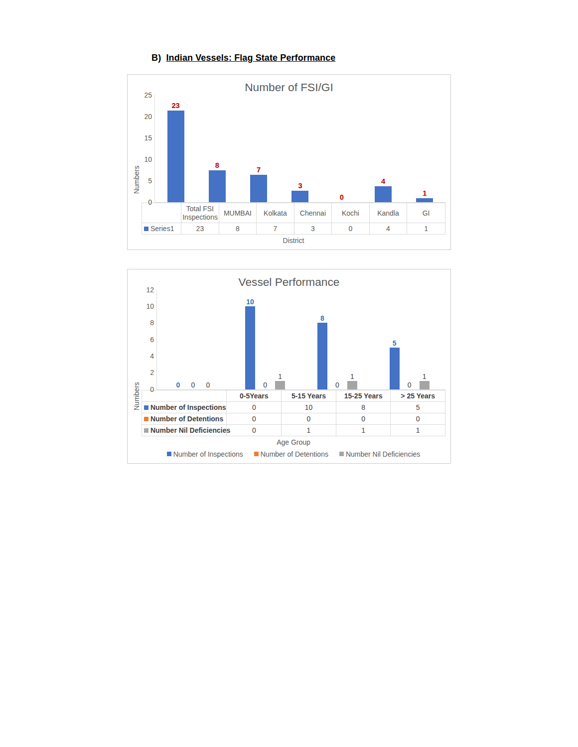B) Indian Vessels: Flag State Performance
Number of FSI/GI
Numbers
25 20 15 10 5 0
23
8
7
3
0
4
1
| | Total FSI Inspections | MUMBAI | Kolkata | Chennai | Kochi | Kandla | GI |
| Series1 | 23 | 8 | 7 | 3 | 0 | 4 | 1 |
District
Vessel Performance
Numbers
12 10 8 6 4 2 0
0
0
0
10
0
1
8
0
1
5
0
1
| | 0-5Years | 5-15 Years | 15-25 Years | > 25 Years |
| Number of Inspections | 0 | 10 | 8 | 5 |
| Number of Detentions | 0 | 0 | 0 | 0 |
| Number Nil Deficiencies | 0 | 1 | 1 | 1 |
Age Group
Number of Inspections Number of Detentions Number Nil Deficiencies